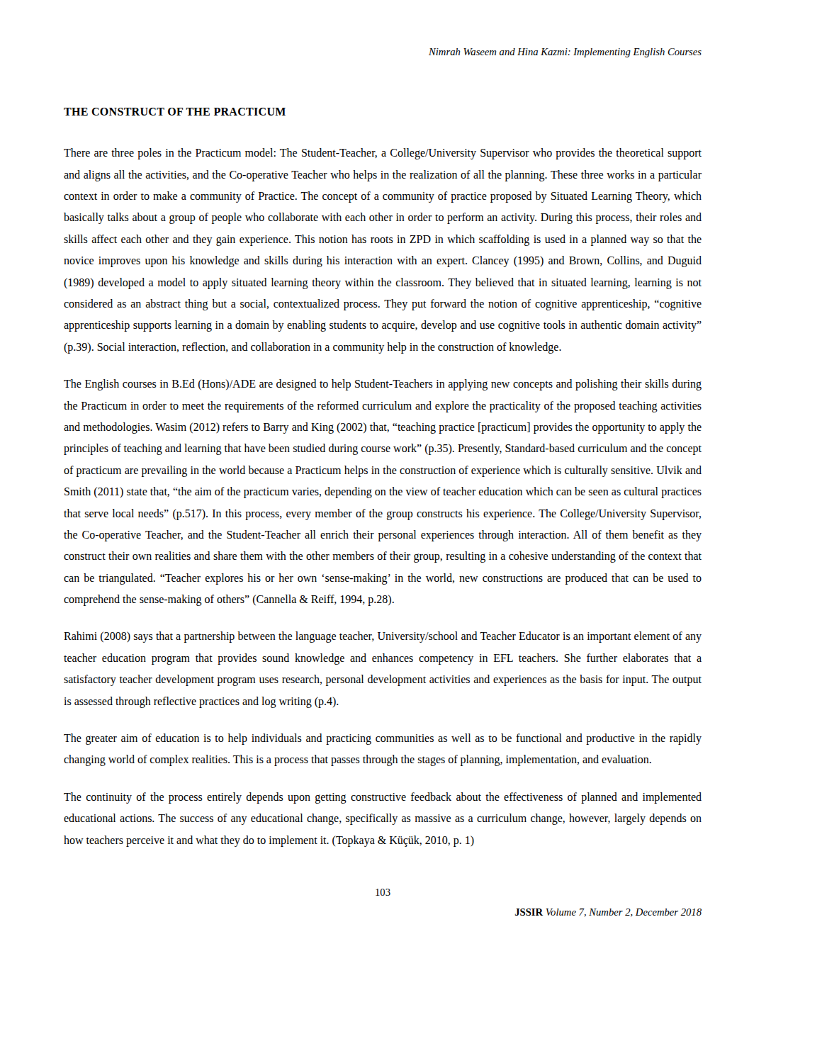Nimrah Waseem and Hina Kazmi: Implementing English Courses
The Construct of the Practicum
There are three poles in the Practicum model: The Student-Teacher, a College/University Supervisor who provides the theoretical support and aligns all the activities, and the Co-operative Teacher who helps in the realization of all the planning. These three works in a particular context in order to make a community of Practice. The concept of a community of practice proposed by Situated Learning Theory, which basically talks about a group of people who collaborate with each other in order to perform an activity. During this process, their roles and skills affect each other and they gain experience. This notion has roots in ZPD in which scaffolding is used in a planned way so that the novice improves upon his knowledge and skills during his interaction with an expert. Clancey (1995) and Brown, Collins, and Duguid (1989) developed a model to apply situated learning theory within the classroom. They believed that in situated learning, learning is not considered as an abstract thing but a social, contextualized process. They put forward the notion of cognitive apprenticeship, “cognitive apprenticeship supports learning in a domain by enabling students to acquire, develop and use cognitive tools in authentic domain activity” (p.39). Social interaction, reflection, and collaboration in a community help in the construction of knowledge.
The English courses in B.Ed (Hons)/ADE are designed to help Student-Teachers in applying new concepts and polishing their skills during the Practicum in order to meet the requirements of the reformed curriculum and explore the practicality of the proposed teaching activities and methodologies. Wasim (2012) refers to Barry and King (2002) that, “teaching practice [practicum] provides the opportunity to apply the principles of teaching and learning that have been studied during course work” (p.35). Presently, Standard-based curriculum and the concept of practicum are prevailing in the world because a Practicum helps in the construction of experience which is culturally sensitive. Ulvik and Smith (2011) state that, “the aim of the practicum varies, depending on the view of teacher education which can be seen as cultural practices that serve local needs” (p.517). In this process, every member of the group constructs his experience. The College/University Supervisor, the Co-operative Teacher, and the Student-Teacher all enrich their personal experiences through interaction. All of them benefit as they construct their own realities and share them with the other members of their group, resulting in a cohesive understanding of the context that can be triangulated. “Teacher explores his or her own ‘sense-making’ in the world, new constructions are produced that can be used to comprehend the sense-making of others” (Cannella & Reiff, 1994, p.28).
Rahimi (2008) says that a partnership between the language teacher, University/school and Teacher Educator is an important element of any teacher education program that provides sound knowledge and enhances competency in EFL teachers. She further elaborates that a satisfactory teacher development program uses research, personal development activities and experiences as the basis for input. The output is assessed through reflective practices and log writing (p.4).
The greater aim of education is to help individuals and practicing communities as well as to be functional and productive in the rapidly changing world of complex realities. This is a process that passes through the stages of planning, implementation, and evaluation.
The continuity of the process entirely depends upon getting constructive feedback about the effectiveness of planned and implemented educational actions. The success of any educational change, specifically as massive as a curriculum change, however, largely depends on how teachers perceive it and what they do to implement it. (Topkaya & Küçük, 2010, p. 1)
103
JSSIR Volume 7, Number 2, December 2018